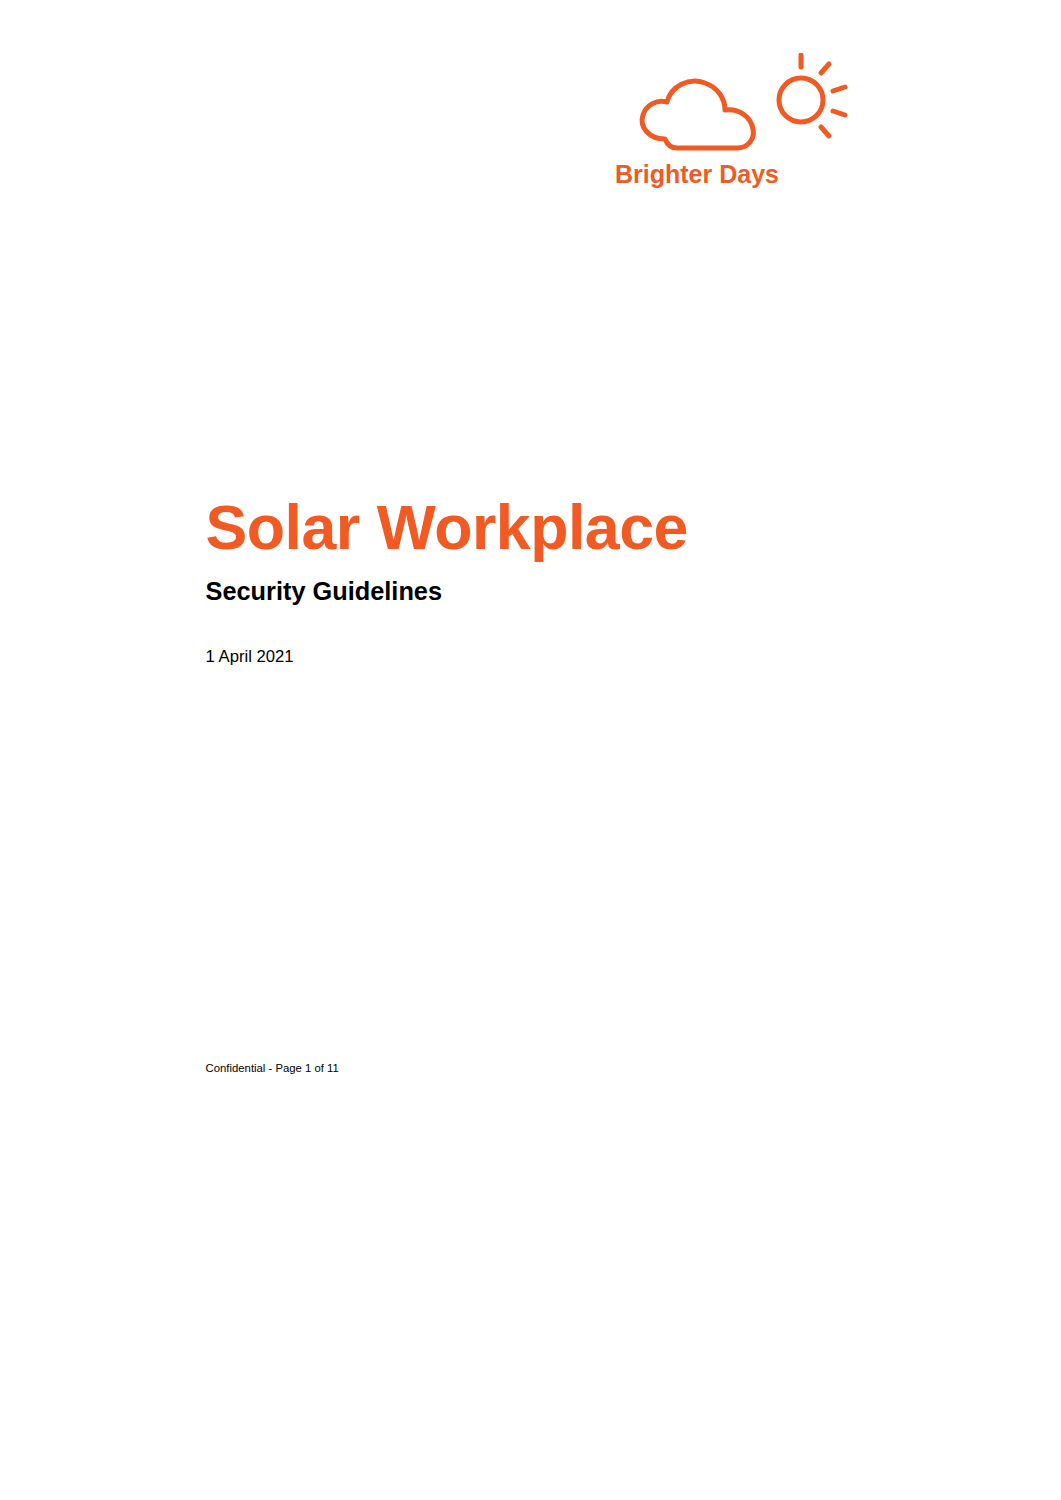Brighter Days
Solar Workplace
Security Guidelines
1 April 2021
Confidential - Page 1 of 11